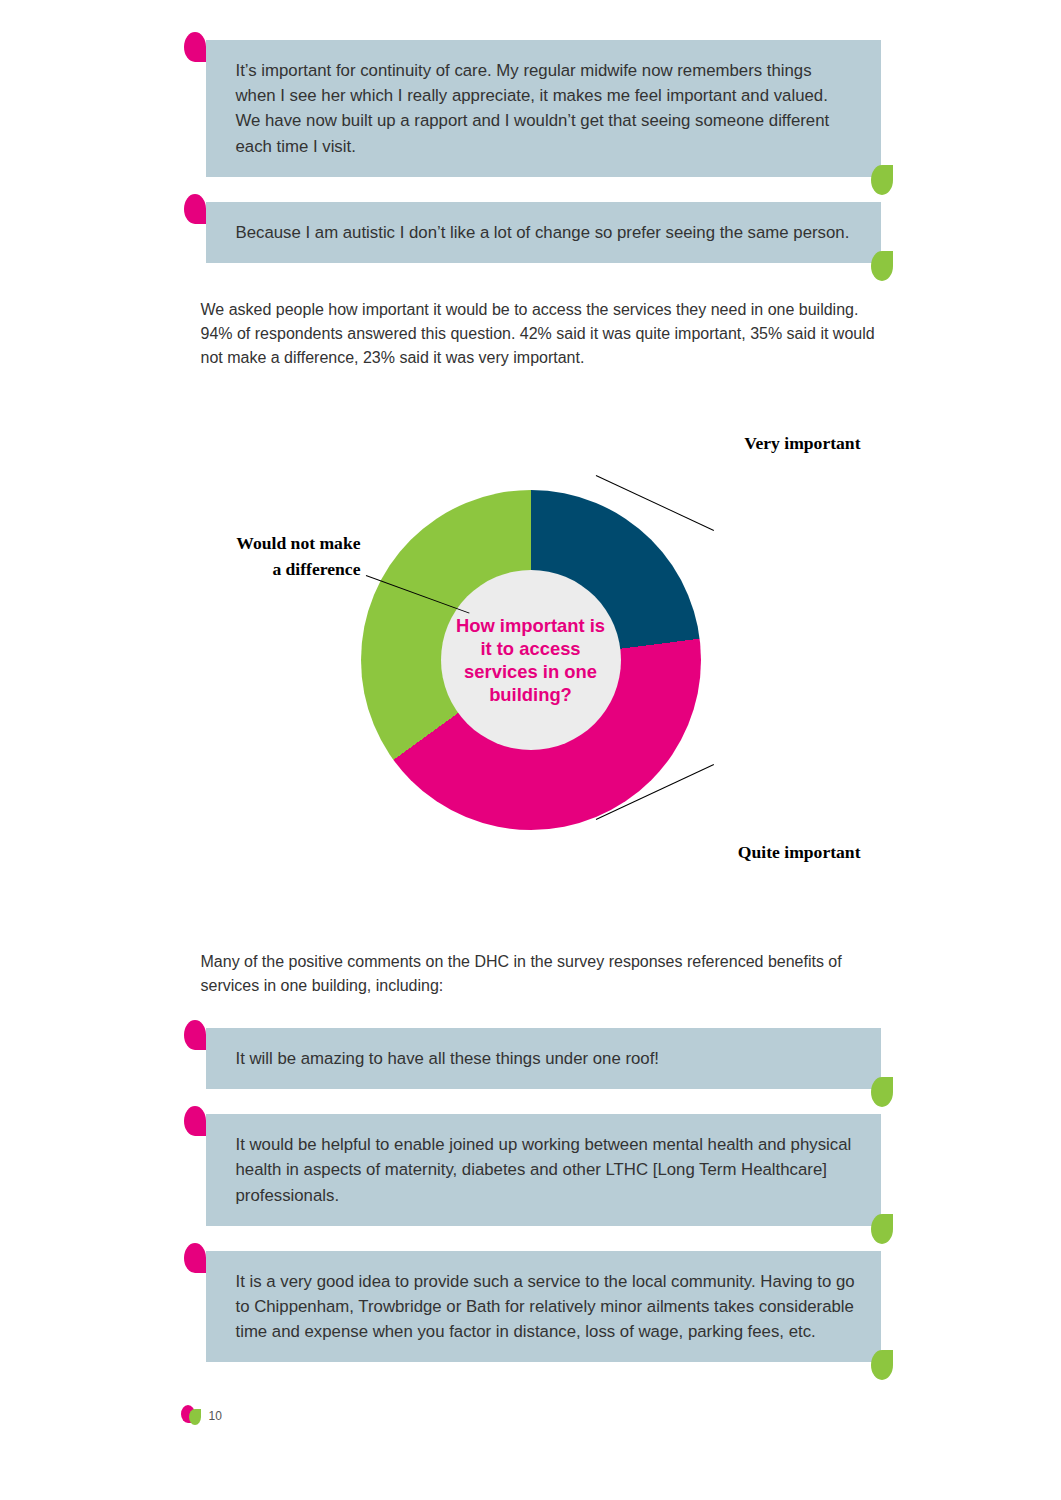It’s important for continuity of care. My regular midwife now remembers things when I see her which I really appreciate, it makes me feel important and valued. We have now built up a rapport and I wouldn’t get that seeing someone different each time I visit.
Because I am autistic I don’t like a lot of change so prefer seeing the same person.
We asked people how important it would be to access the services they need in one building. 94% of respondents answered this question. 42% said it was quite important, 35% said it would not make a difference, 23% said it was very important.
How important is it to access services in one building?
Very important
Would not make
a difference
Quite important
Many of the positive comments on the DHC in the survey responses referenced benefits of services in one building, including:
It will be amazing to have all these things under one roof!
It would be helpful to enable joined up working between mental health and physical health in aspects of maternity, diabetes and other LTHC [Long Term Healthcare] professionals.
It is a very good idea to provide such a service to the local community. Having to go to Chippenham, Trowbridge or Bath for relatively minor ailments takes considerable time and expense when you factor in distance, loss of wage, parking fees, etc.
10